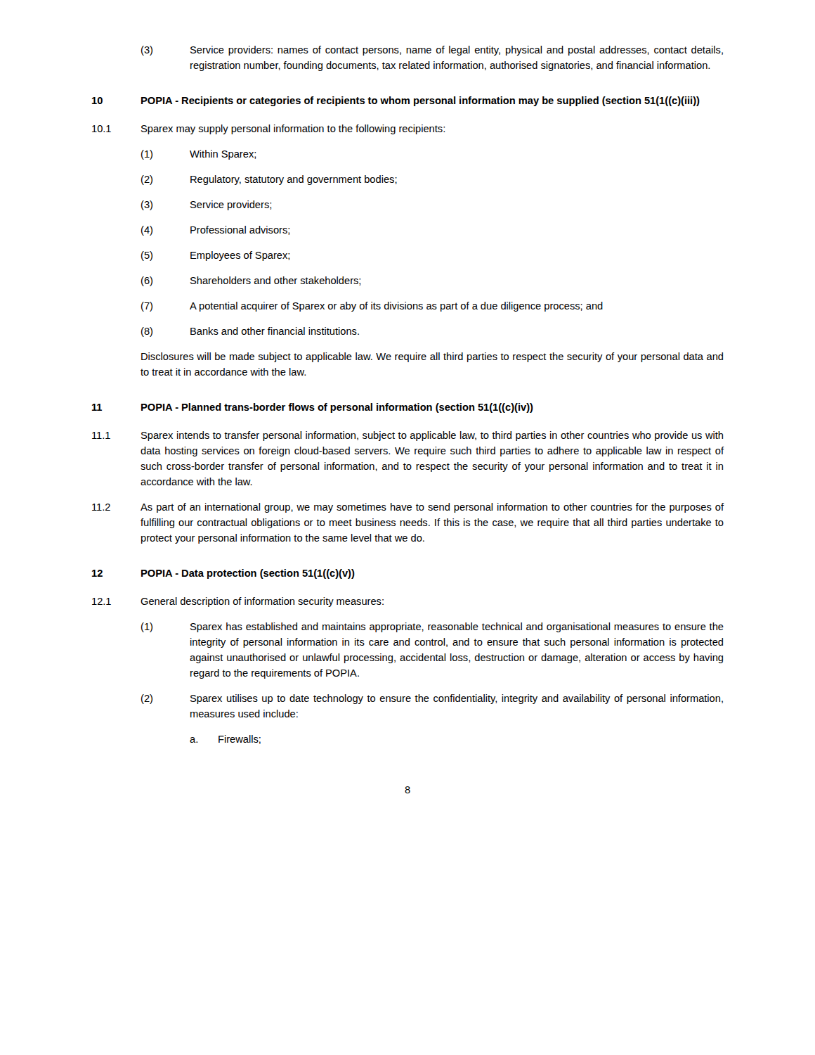(3)
Service providers: names of contact persons, name of legal entity, physical and postal addresses, contact details, registration number, founding documents, tax related information, authorised signatories, and financial information.
10 POPIA - Recipients or categories of recipients to whom personal information may be supplied (section 51(1((c)(iii))
10.1
Sparex may supply personal information to the following recipients:
(1)
Within Sparex;
(2)
Regulatory, statutory and government bodies;
(3)
Service providers;
(4)
Professional advisors;
(5)
Employees of Sparex;
(6)
Shareholders and other stakeholders;
(7)
A potential acquirer of Sparex or aby of its divisions as part of a due diligence process; and
(8)
Banks and other financial institutions.
Disclosures will be made subject to applicable law. We require all third parties to respect the security of your personal data and to treat it in accordance with the law.
11 POPIA - Planned trans-border flows of personal information (section 51(1((c)(iv))
11.1
Sparex intends to transfer personal information, subject to applicable law, to third parties in other countries who provide us with data hosting services on foreign cloud-based servers. We require such third parties to adhere to applicable law in respect of such cross-border transfer of personal information, and to respect the security of your personal information and to treat it in accordance with the law.
11.2
As part of an international group, we may sometimes have to send personal information to other countries for the purposes of fulfilling our contractual obligations or to meet business needs. If this is the case, we require that all third parties undertake to protect your personal information to the same level that we do.
12 POPIA - Data protection (section 51(1((c)(v))
12.1
General description of information security measures:
(1)
Sparex has established and maintains appropriate, reasonable technical and organisational measures to ensure the integrity of personal information in its care and control, and to ensure that such personal information is protected against unauthorised or unlawful processing, accidental loss, destruction or damage, alteration or access by having regard to the requirements of POPIA.
(2)
Sparex utilises up to date technology to ensure the confidentiality, integrity and availability of personal information, measures used include:
a.
Firewalls;
8